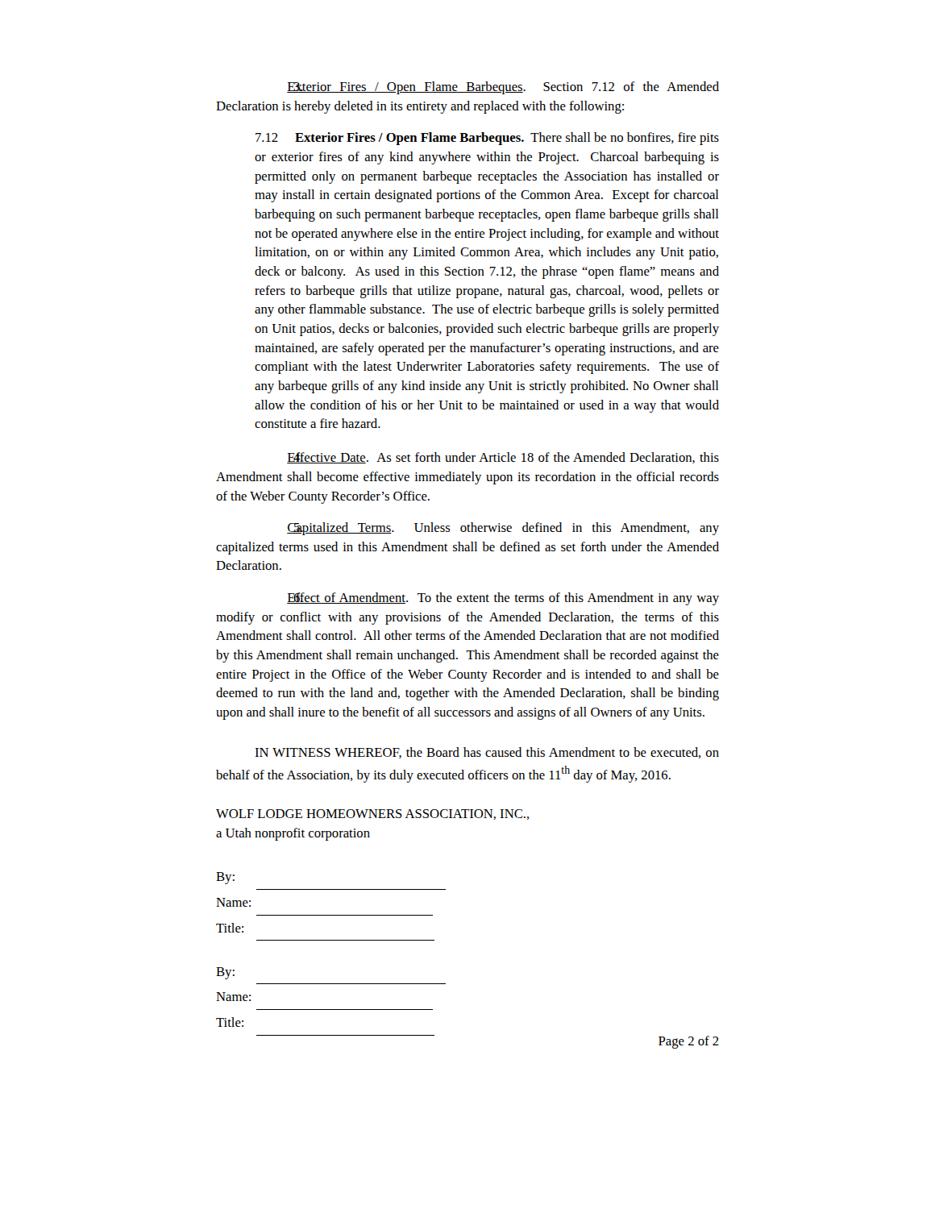3. Exterior Fires / Open Flame Barbeques. Section 7.12 of the Amended Declaration is hereby deleted in its entirety and replaced with the following:
7.12 Exterior Fires / Open Flame Barbeques. There shall be no bonfires, fire pits or exterior fires of any kind anywhere within the Project. Charcoal barbequing is permitted only on permanent barbeque receptacles the Association has installed or may install in certain designated portions of the Common Area. Except for charcoal barbequing on such permanent barbeque receptacles, open flame barbeque grills shall not be operated anywhere else in the entire Project including, for example and without limitation, on or within any Limited Common Area, which includes any Unit patio, deck or balcony. As used in this Section 7.12, the phrase “open flame” means and refers to barbeque grills that utilize propane, natural gas, charcoal, wood, pellets or any other flammable substance. The use of electric barbeque grills is solely permitted on Unit patios, decks or balconies, provided such electric barbeque grills are properly maintained, are safely operated per the manufacturer’s operating instructions, and are compliant with the latest Underwriter Laboratories safety requirements. The use of any barbeque grills of any kind inside any Unit is strictly prohibited. No Owner shall allow the condition of his or her Unit to be maintained or used in a way that would constitute a fire hazard.
4. Effective Date. As set forth under Article 18 of the Amended Declaration, this Amendment shall become effective immediately upon its recordation in the official records of the Weber County Recorder’s Office.
5. Capitalized Terms. Unless otherwise defined in this Amendment, any capitalized terms used in this Amendment shall be defined as set forth under the Amended Declaration.
6. Effect of Amendment. To the extent the terms of this Amendment in any way modify or conflict with any provisions of the Amended Declaration, the terms of this Amendment shall control. All other terms of the Amended Declaration that are not modified by this Amendment shall remain unchanged. This Amendment shall be recorded against the entire Project in the Office of the Weber County Recorder and is intended to and shall be deemed to run with the land and, together with the Amended Declaration, shall be binding upon and shall inure to the benefit of all successors and assigns of all Owners of any Units.
IN WITNESS WHEREOF, the Board has caused this Amendment to be executed, on behalf of the Association, by its duly executed officers on the 11th day of May, 2016.
WOLF LODGE HOMEOWNERS ASSOCIATION, INC.,a Utah nonprofit corporation
By:
Name:
Title:
By:
Name:
Title:
Page 2 of 2